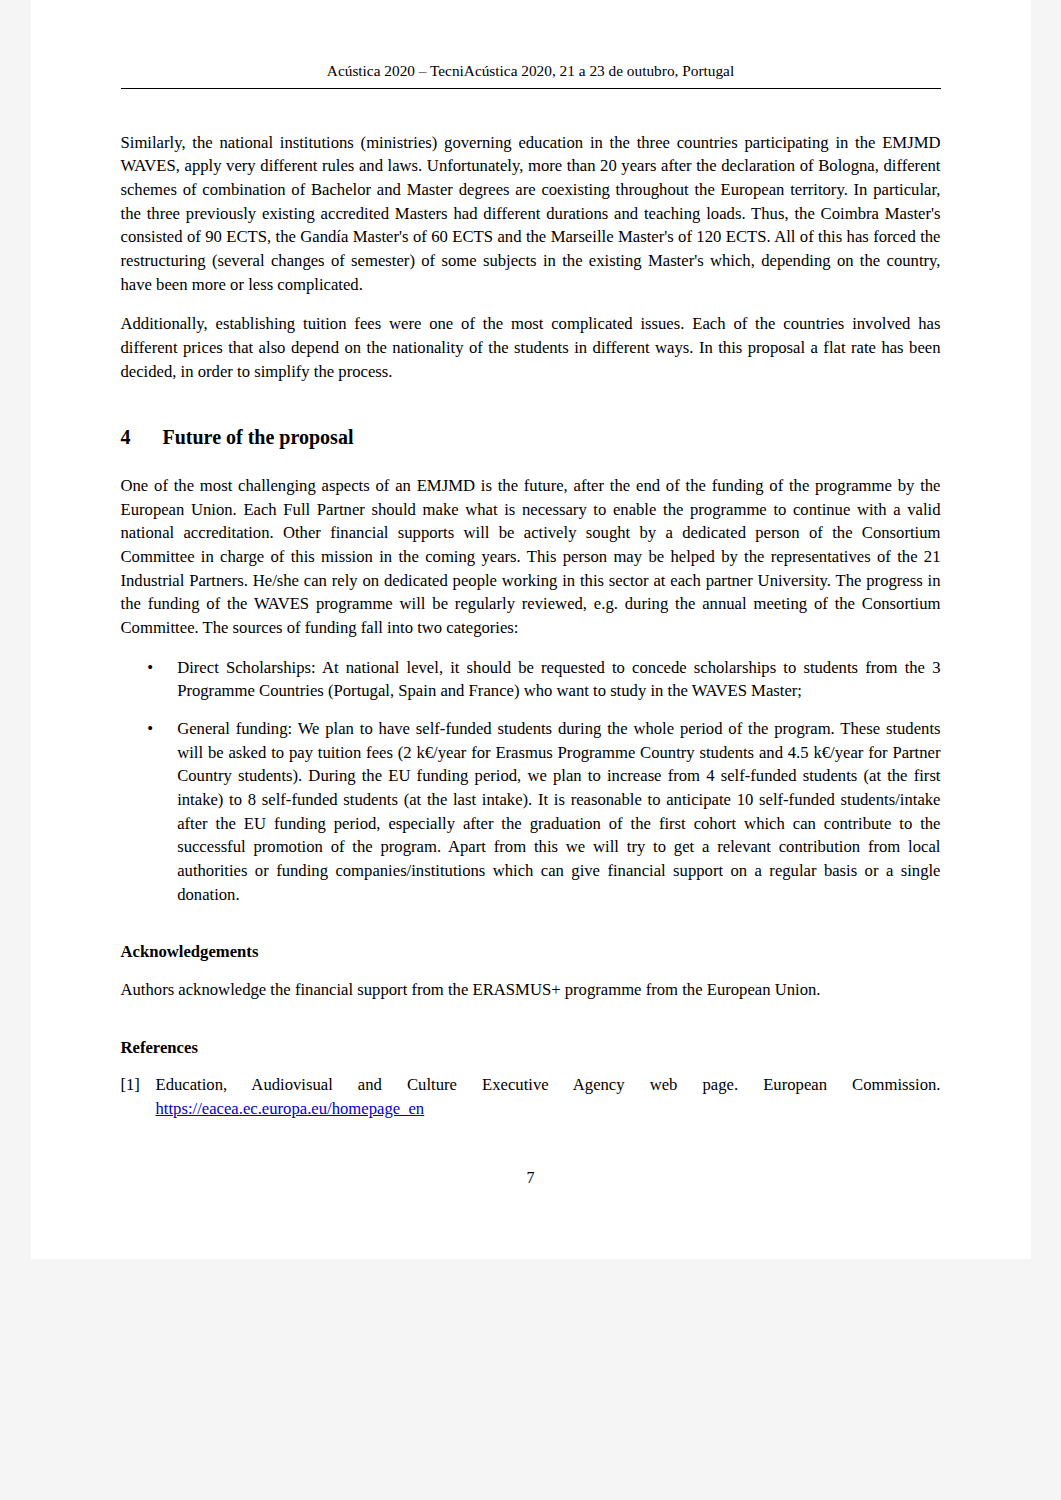Acústica 2020 – TecniAcústica 2020, 21 a 23 de outubro, Portugal
Similarly, the national institutions (ministries) governing education in the three countries participating in the EMJMD WAVES, apply very different rules and laws. Unfortunately, more than 20 years after the declaration of Bologna, different schemes of combination of Bachelor and Master degrees are coexisting throughout the European territory. In particular, the three previously existing accredited Masters had different durations and teaching loads. Thus, the Coimbra Master's consisted of 90 ECTS, the Gandía Master's of 60 ECTS and the Marseille Master's of 120 ECTS. All of this has forced the restructuring (several changes of semester) of some subjects in the existing Master's which, depending on the country, have been more or less complicated.
Additionally, establishing tuition fees were one of the most complicated issues. Each of the countries involved has different prices that also depend on the nationality of the students in different ways. In this proposal a flat rate has been decided, in order to simplify the process.
4 Future of the proposal
One of the most challenging aspects of an EMJMD is the future, after the end of the funding of the programme by the European Union. Each Full Partner should make what is necessary to enable the programme to continue with a valid national accreditation. Other financial supports will be actively sought by a dedicated person of the Consortium Committee in charge of this mission in the coming years. This person may be helped by the representatives of the 21 Industrial Partners. He/she can rely on dedicated people working in this sector at each partner University. The progress in the funding of the WAVES programme will be regularly reviewed, e.g. during the annual meeting of the Consortium Committee. The sources of funding fall into two categories:
Direct Scholarships: At national level, it should be requested to concede scholarships to students from the 3 Programme Countries (Portugal, Spain and France) who want to study in the WAVES Master;
General funding: We plan to have self-funded students during the whole period of the program. These students will be asked to pay tuition fees (2 k€/year for Erasmus Programme Country students and 4.5 k€/year for Partner Country students). During the EU funding period, we plan to increase from 4 self-funded students (at the first intake) to 8 self-funded students (at the last intake). It is reasonable to anticipate 10 self-funded students/intake after the EU funding period, especially after the graduation of the first cohort which can contribute to the successful promotion of the program. Apart from this we will try to get a relevant contribution from local authorities or funding companies/institutions which can give financial support on a regular basis or a single donation.
Acknowledgements
Authors acknowledge the financial support from the ERASMUS+ programme from the European Union.
References
[1] Education, Audiovisual and Culture Executive Agency web page. European Commission. https://eacea.ec.europa.eu/homepage_en
7